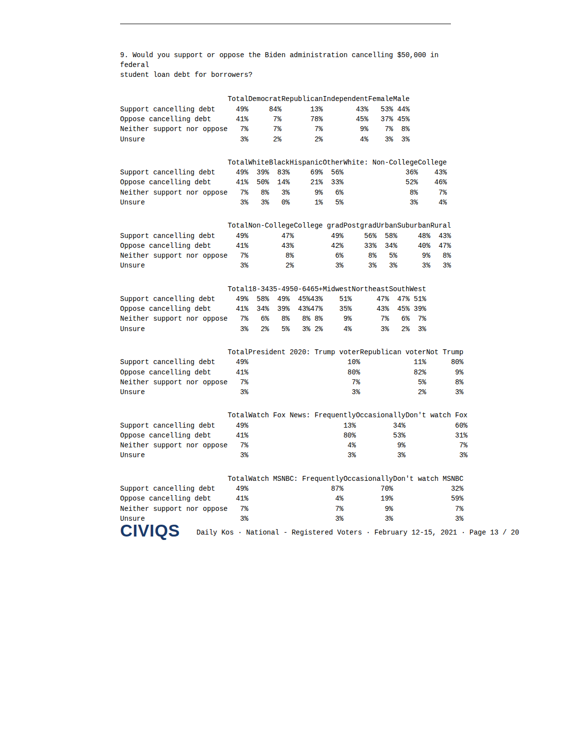9. Would you support or oppose the Biden administration cancelling $50,000 in federal student loan debt for borrowers?
| | Total | Democrat | Republican | Independent | Female | Male |
| Support cancelling debt | 49% | 84% | 13% | 43% | 53% | 44% |
| Oppose cancelling debt | 41% | 7% | 78% | 45% | 37% | 45% |
| Neither support nor oppose | 7% | 7% | 7% | 9% | 7% | 8% |
| Unsure | 3% | 2% | 2% | 4% | 3% | 3% |
| | Total | White | Black | Hispanic | Other | White: Non-College | College |
| Support cancelling debt | 49% | 39% | 83% | 69% | 56% | 36% | 43% |
| Oppose cancelling debt | 41% | 50% | 14% | 21% | 33% | 52% | 46% |
| Neither support nor oppose | 7% | 8% | 3% | 9% | 6% | 8% | 7% |
| Unsure | 3% | 3% | 0% | 1% | 5% | 3% | 4% |
| | Total | Non-College | College grad | Postgrad | Urban | Suburban | Rural |
| Support cancelling debt | 49% | 47% | 49% | 56% | 58% | 48% | 43% |
| Oppose cancelling debt | 41% | 43% | 42% | 33% | 34% | 40% | 47% |
| Neither support nor oppose | 7% | 8% | 6% | 8% | 5% | 9% | 8% |
| Unsure | 3% | 2% | 3% | 3% | 3% | 3% | 3% |
| | Total | 18-34 | 35-49 | 50-64 | 65+ | Midwest | Northeast | South | West |
| Support cancelling debt | 49% | 58% | 49% | 45% | 43% | 51% | 47% | 47% | 51% |
| Oppose cancelling debt | 41% | 34% | 39% | 43% | 47% | 35% | 43% | 45% | 39% |
| Neither support nor oppose | 7% | 6% | 8% | 8% | 8% | 9% | 7% | 6% | 7% |
| Unsure | 3% | 2% | 5% | 3% | 2% | 4% | 3% | 2% | 3% |
| | Total | President 2020: Trump voter | Republican voter | Not Trump |
| Support cancelling debt | 49% | 10% | 11% | 80% |
| Oppose cancelling debt | 41% | 80% | 82% | 9% |
| Neither support nor oppose | 7% | 7% | 5% | 8% |
| Unsure | 3% | 3% | 2% | 3% |
| | Total | Watch Fox News: Frequently | Occasionally | Don't watch Fox |
| Support cancelling debt | 49% | 13% | 34% | 60% |
| Oppose cancelling debt | 41% | 80% | 53% | 31% |
| Neither support nor oppose | 7% | 4% | 9% | 7% |
| Unsure | 3% | 3% | 3% | 3% |
| | Total | Watch MSNBC: Frequently | Occasionally | Don't watch MSNBC |
| Support cancelling debt | 49% | 87% | 70% | 32% |
| Oppose cancelling debt | 41% | 4% | 19% | 59% |
| Neither support nor oppose | 7% | 7% | 9% | 7% |
| Unsure | 3% | 3% | 3% | 3% |
CIVIQS
Daily Kos · National - Registered Voters · February 12-15, 2021 · Page 13 / 20